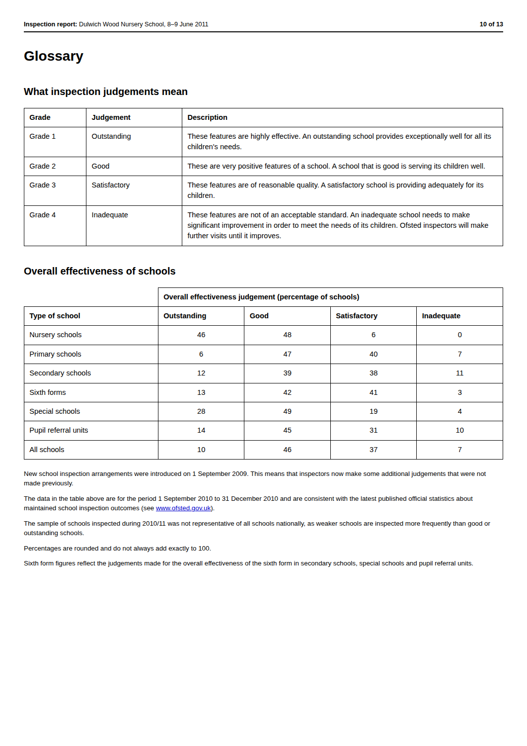Inspection report: Dulwich Wood Nursery School, 8–9 June 2011
10 of 13
Glossary
What inspection judgements mean
| Grade | Judgement | Description |
| --- | --- | --- |
| Grade 1 | Outstanding | These features are highly effective. An outstanding school provides exceptionally well for all its children's needs. |
| Grade 2 | Good | These are very positive features of a school. A school that is good is serving its children well. |
| Grade 3 | Satisfactory | These features are of reasonable quality. A satisfactory school is providing adequately for its children. |
| Grade 4 | Inadequate | These features are not of an acceptable standard. An inadequate school needs to make significant improvement in order to meet the needs of its children. Ofsted inspectors will make further visits until it improves. |
Overall effectiveness of schools
| | Overall effectiveness judgement (percentage of schools) |
| --- | --- |
| Type of school | Outstanding | Good | Satisfactory | Inadequate |
| Nursery schools | 46 | 48 | 6 | 0 |
| Primary schools | 6 | 47 | 40 | 7 |
| Secondary schools | 12 | 39 | 38 | 11 |
| Sixth forms | 13 | 42 | 41 | 3 |
| Special schools | 28 | 49 | 19 | 4 |
| Pupil referral units | 14 | 45 | 31 | 10 |
| All schools | 10 | 46 | 37 | 7 |
New school inspection arrangements were introduced on 1 September 2009. This means that inspectors now make some additional judgements that were not made previously.
The data in the table above are for the period 1 September 2010 to 31 December 2010 and are consistent with the latest published official statistics about maintained school inspection outcomes (see www.ofsted.gov.uk).
The sample of schools inspected during 2010/11 was not representative of all schools nationally, as weaker schools are inspected more frequently than good or outstanding schools.
Percentages are rounded and do not always add exactly to 100.
Sixth form figures reflect the judgements made for the overall effectiveness of the sixth form in secondary schools, special schools and pupil referral units.